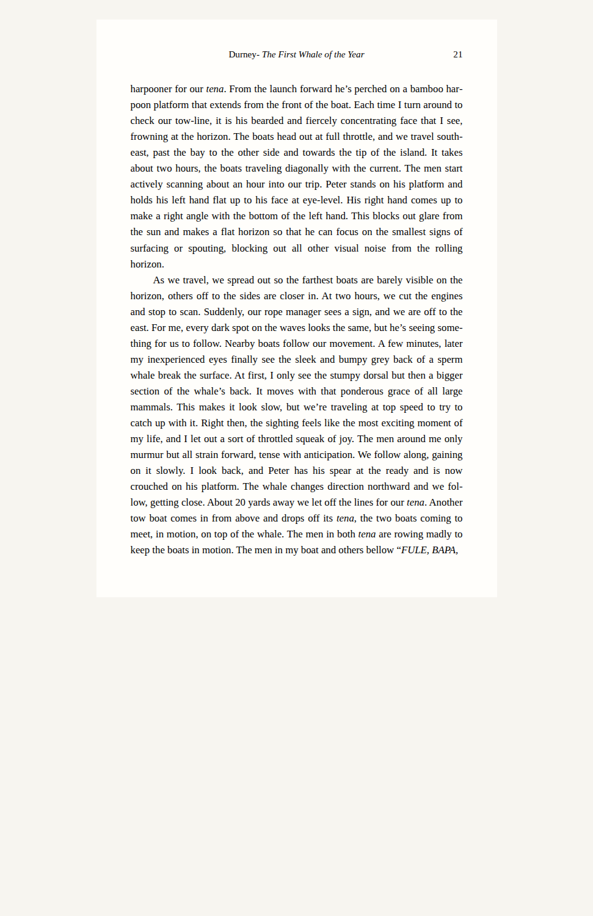Durney- The First Whale of the Year 21
harpooner for our tena. From the launch forward he’s perched on a bamboo harpoon platform that extends from the front of the boat. Each time I turn around to check our tow-line, it is his bearded and fiercely concentrating face that I see, frowning at the horizon. The boats head out at full throttle, and we travel southeast, past the bay to the other side and towards the tip of the island. It takes about two hours, the boats traveling diagonally with the current. The men start actively scanning about an hour into our trip. Peter stands on his platform and holds his left hand flat up to his face at eye-level. His right hand comes up to make a right angle with the bottom of the left hand. This blocks out glare from the sun and makes a flat horizon so that he can focus on the smallest signs of surfacing or spouting, blocking out all other visual noise from the rolling horizon.
As we travel, we spread out so the farthest boats are barely visible on the horizon, others off to the sides are closer in. At two hours, we cut the engines and stop to scan. Suddenly, our rope manager sees a sign, and we are off to the east. For me, every dark spot on the waves looks the same, but he’s seeing something for us to follow. Nearby boats follow our movement. A few minutes, later my inexperienced eyes finally see the sleek and bumpy grey back of a sperm whale break the surface. At first, I only see the stumpy dorsal but then a bigger section of the whale’s back. It moves with that ponderous grace of all large mammals. This makes it look slow, but we’re traveling at top speed to try to catch up with it. Right then, the sighting feels like the most exciting moment of my life, and I let out a sort of throttled squeak of joy. The men around me only murmur but all strain forward, tense with anticipation. We follow along, gaining on it slowly. I look back, and Peter has his spear at the ready and is now crouched on his platform. The whale changes direction northward and we follow, getting close. About 20 yards away we let off the lines for our tena. Another tow boat comes in from above and drops off its tena, the two boats coming to meet, in motion, on top of the whale. The men in both tena are rowing madly to keep the boats in motion. The men in my boat and others bellow “FULE, BAPA,